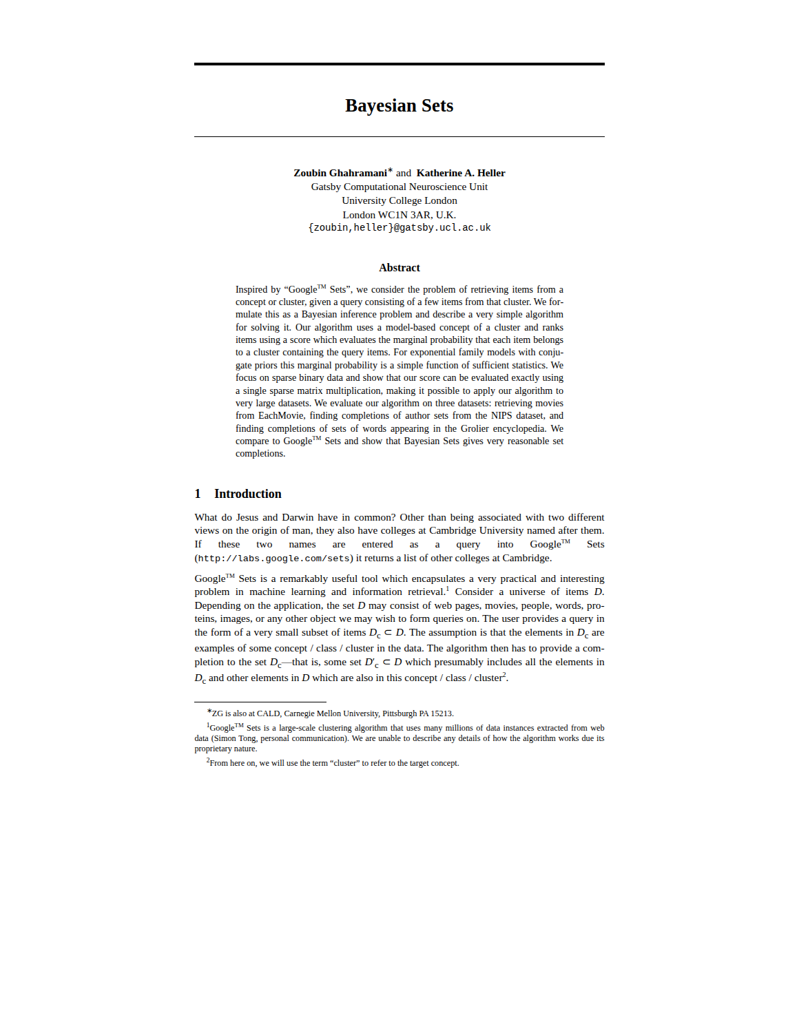Bayesian Sets
Zoubin Ghahramani∗ and Katherine A. Heller
Gatsby Computational Neuroscience Unit
University College London
London WC1N 3AR, U.K.
{zoubin,heller}@gatsby.ucl.ac.uk
Abstract
Inspired by “GoogleTM Sets”, we consider the problem of retrieving items from a concept or cluster, given a query consisting of a few items from that cluster. We formulate this as a Bayesian inference problem and describe a very simple algorithm for solving it. Our algorithm uses a model-based concept of a cluster and ranks items using a score which evaluates the marginal probability that each item belongs to a cluster containing the query items. For exponential family models with conjugate priors this marginal probability is a simple function of sufficient statistics. We focus on sparse binary data and show that our score can be evaluated exactly using a single sparse matrix multiplication, making it possible to apply our algorithm to very large datasets. We evaluate our algorithm on three datasets: retrieving movies from EachMovie, finding completions of author sets from the NIPS dataset, and finding completions of sets of words appearing in the Grolier encyclopedia. We compare to GoogleTM Sets and show that Bayesian Sets gives very reasonable set completions.
1 Introduction
What do Jesus and Darwin have in common? Other than being associated with two different views on the origin of man, they also have colleges at Cambridge University named after them. If these two names are entered as a query into GoogleTM Sets (http://labs.google.com/sets) it returns a list of other colleges at Cambridge.
GoogleTM Sets is a remarkably useful tool which encapsulates a very practical and interesting problem in machine learning and information retrieval.1 Consider a universe of items D. Depending on the application, the set D may consist of web pages, movies, people, words, proteins, images, or any other object we may wish to form queries on. The user provides a query in the form of a very small subset of items Dc ⊂ D. The assumption is that the elements in Dc are examples of some concept / class / cluster in the data. The algorithm then has to provide a completion to the set Dc—that is, some set D′c ⊂ D which presumably includes all the elements in Dc and other elements in D which are also in this concept / class / cluster2.
∗ZG is also at CALD, Carnegie Mellon University, Pittsburgh PA 15213.
1 GoogleTM Sets is a large-scale clustering algorithm that uses many millions of data instances extracted from web data (Simon Tong, personal communication). We are unable to describe any details of how the algorithm works due its proprietary nature.
2 From here on, we will use the term “cluster” to refer to the target concept.